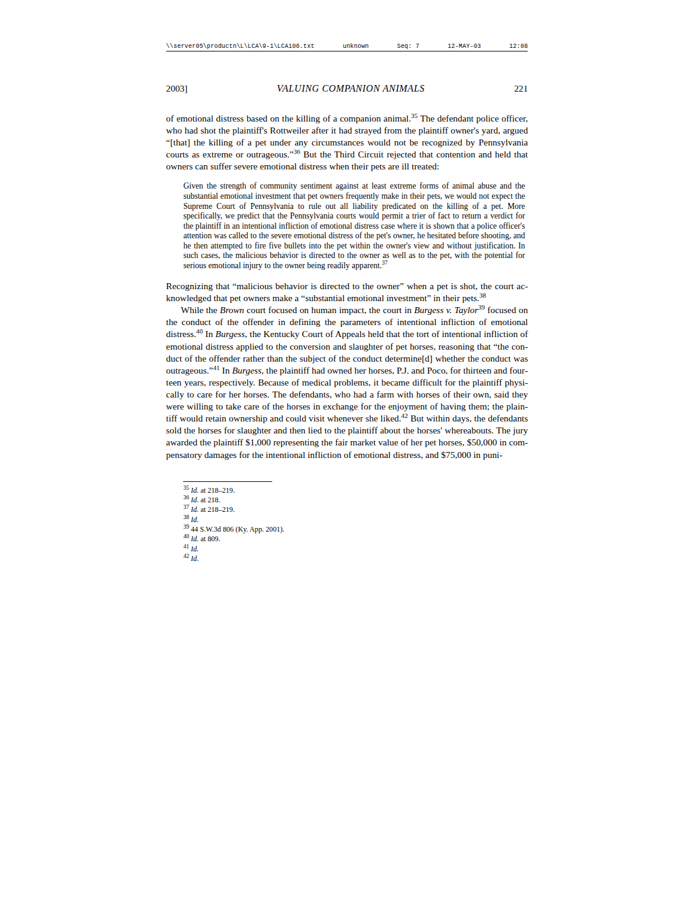\\server05\productn\L\LCA\9-1\LCA106.txt unknown Seq: 7 12-MAY-03 12:08
2003] VALUING COMPANION ANIMALS 221
of emotional distress based on the killing of a companion animal.35 The defendant police officer, who had shot the plaintiff's Rottweiler after it had strayed from the plaintiff owner's yard, argued “[that] the killing of a pet under any circumstances would not be recognized by Pennsylvania courts as extreme or outrageous.”36 But the Third Circuit rejected that contention and held that owners can suffer severe emotional distress when their pets are ill treated:
Given the strength of community sentiment against at least extreme forms of animal abuse and the substantial emotional investment that pet owners frequently make in their pets, we would not expect the Supreme Court of Pennsylvania to rule out all liability predicated on the killing of a pet. More specifically, we predict that the Pennsylvania courts would permit a trier of fact to return a verdict for the plaintiff in an intentional infliction of emotional distress case where it is shown that a police officer's attention was called to the severe emotional distress of the pet's owner, he hesitated before shooting, and he then attempted to fire five bullets into the pet within the owner's view and without justification. In such cases, the malicious behavior is directed to the owner as well as to the pet, with the potential for serious emotional injury to the owner being readily apparent.37
Recognizing that “malicious behavior is directed to the owner” when a pet is shot, the court acknowledged that pet owners make a “substantial emotional investment” in their pets.38
While the Brown court focused on human impact, the court in Burgess v. Taylor39 focused on the conduct of the offender in defining the parameters of intentional infliction of emotional distress.40 In Burgess, the Kentucky Court of Appeals held that the tort of intentional infliction of emotional distress applied to the conversion and slaughter of pet horses, reasoning that “the conduct of the offender rather than the subject of the conduct determine[d] whether the conduct was outrageous.”41 In Burgess, the plaintiff had owned her horses, P.J. and Poco, for thirteen and fourteen years, respectively. Because of medical problems, it became difficult for the plaintiff physically to care for her horses. The defendants, who had a farm with horses of their own, said they were willing to take care of the horses in exchange for the enjoyment of having them; the plaintiff would retain ownership and could visit whenever she liked.42 But within days, the defendants sold the horses for slaughter and then lied to the plaintiff about the horses' whereabouts. The jury awarded the plaintiff $1,000 representing the fair market value of her pet horses, $50,000 in compensatory damages for the intentional infliction of emotional distress, and $75,000 in puni-
35 Id. at 218–219.
36 Id. at 218.
37 Id. at 218–219.
38 Id.
3944 S.W.3d 806 (Ky. App. 2001).
40 Id. at 809.
41 Id.
42 Id.